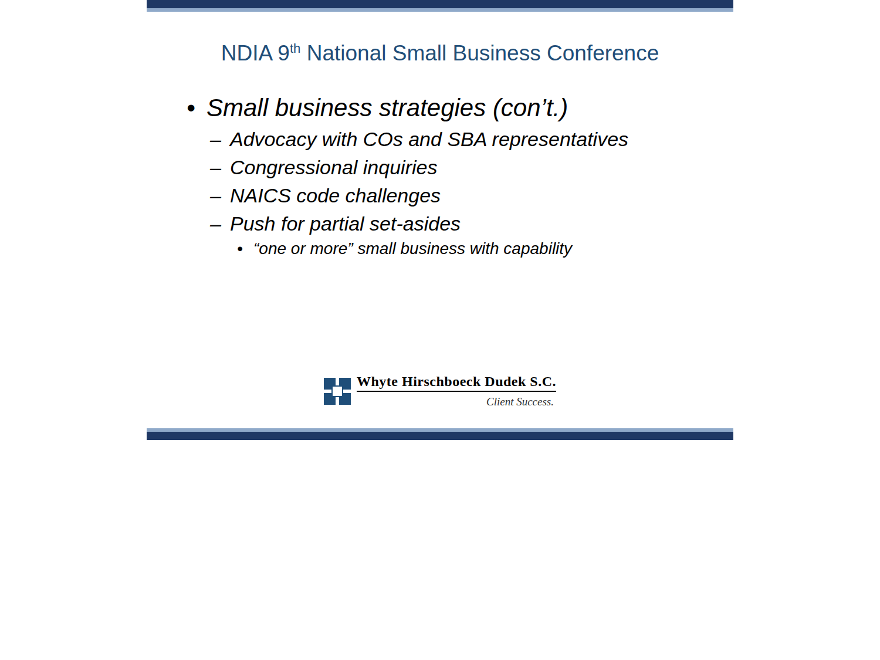NDIA 9th National Small Business Conference
Small business strategies (con’t.)
Advocacy with COs and SBA representatives
Congressional inquiries
NAICS code challenges
Push for partial set-asides
“one or more” small business with capability
Whyte Hirschboeck Dudek S.C.
Client Success.